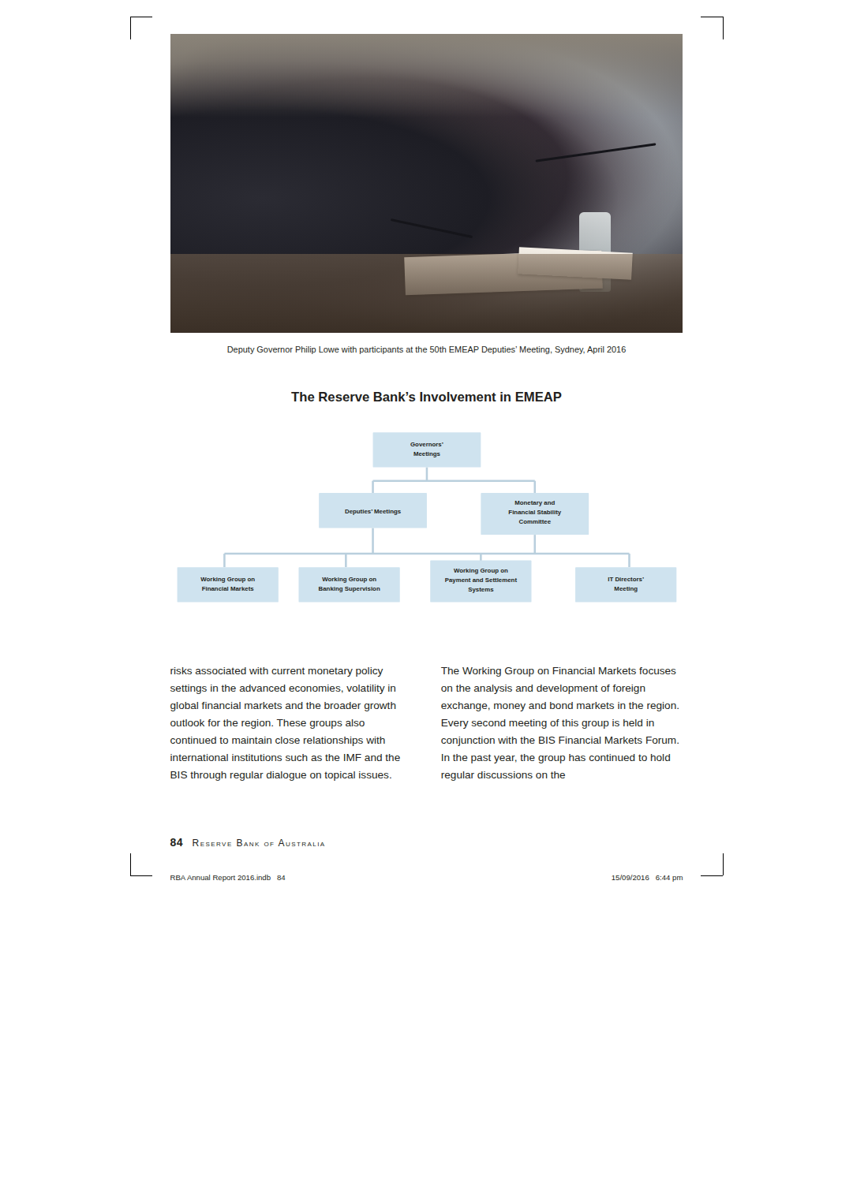Deputy Governor Philip Lowe with participants at the 50th EMEAP Deputies’ Meeting, Sydney, April 2016
The Reserve Bank’s Involvement in EMEAP
Governors’ Meetings Deputies’ Meetings Monetary and Financial Stability Committee Working Group on Financial Markets Working Group on Banking Supervision Working Group on Payment and Settlement Systems IT Directors’ Meeting
risks associated with current monetary policy settings in the advanced economies, volatility in global financial markets and the broader growth outlook for the region. These groups also continued to maintain close relationships with international institutions such as the IMF and the BIS through regular dialogue on topical issues.
The Working Group on Financial Markets focuses on the analysis and development of foreign exchange, money and bond markets in the region. Every second meeting of this group is held in conjunction with the BIS Financial Markets Forum. In the past year, the group has continued to hold regular discussions on the
84 Reserve Bank of Australia
RBA Annual Report 2016.indb 84 15/09/2016 6:44 pm